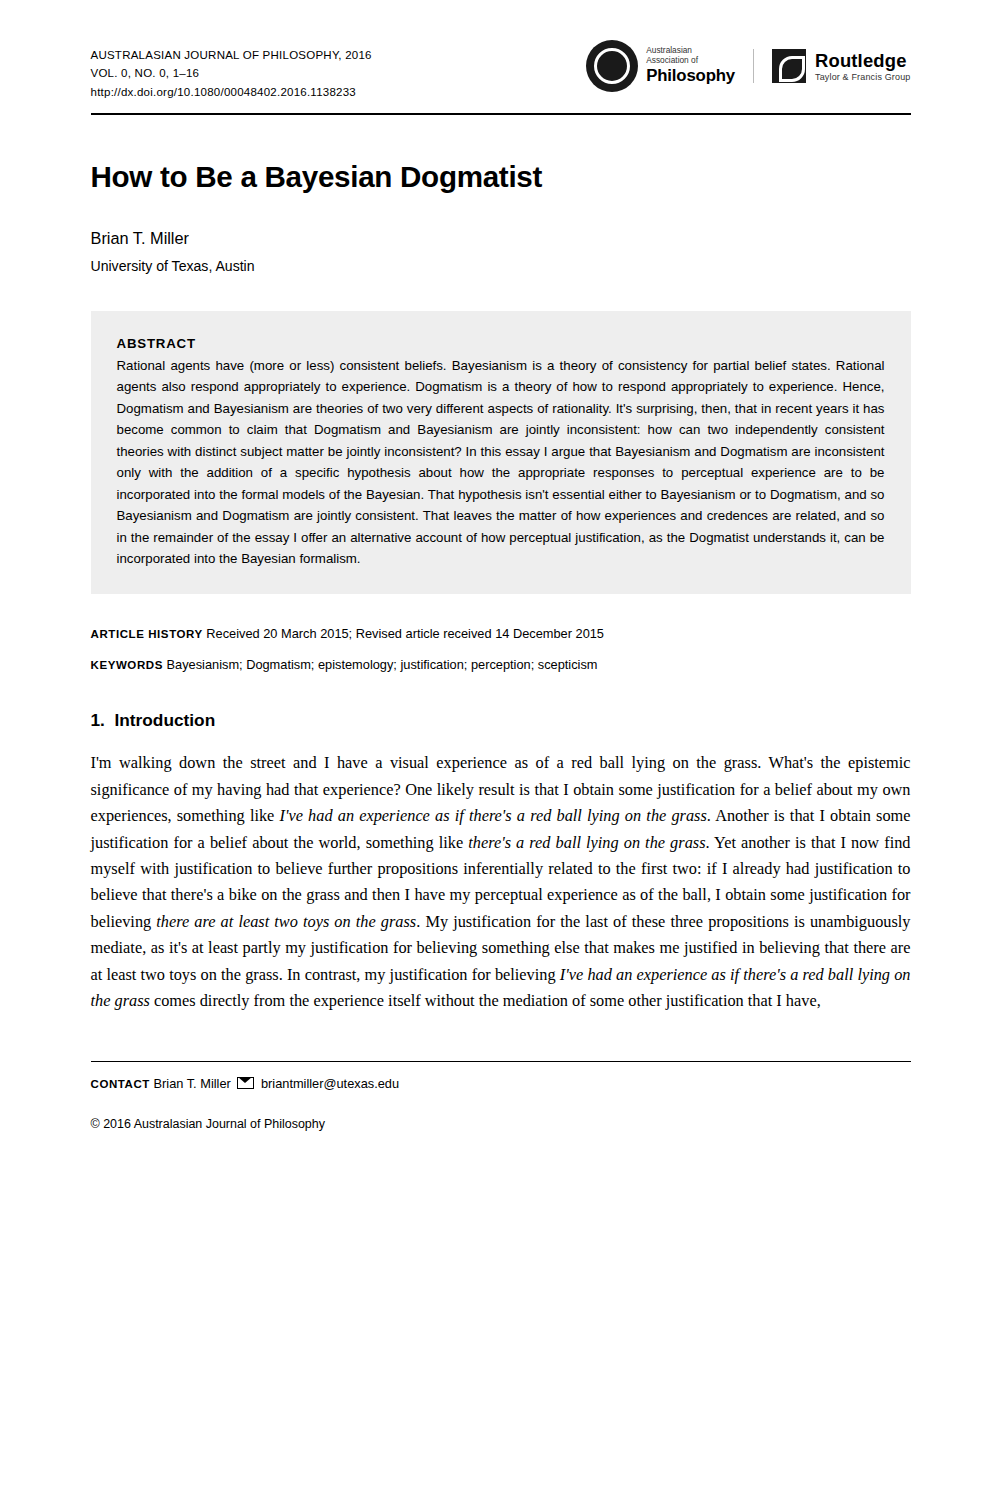Australasian Journal of Philosophy, 2016
VOL. 0, NO. 0, 1–16
http://dx.doi.org/10.1080/00048402.2016.1138233
Australasian
Association of Philosophy
Routledge
Taylor & Francis Group
How to Be a Bayesian Dogmatist
Brian T. Miller
University of Texas, Austin
Abstract
Rational agents have (more or less) consistent beliefs. Bayesianism is a theory of consistency for partial belief states. Rational agents also respond appropriately to experience. Dogmatism is a theory of how to respond appropriately to experience. Hence, Dogmatism and Bayesianism are theories of two very different aspects of rationality. It's surprising, then, that in recent years it has become common to claim that Dogmatism and Bayesianism are jointly inconsistent: how can two independently consistent theories with distinct subject matter be jointly inconsistent? In this essay I argue that Bayesianism and Dogmatism are inconsistent only with the addition of a specific hypothesis about how the appropriate responses to perceptual experience are to be incorporated into the formal models of the Bayesian. That hypothesis isn't essential either to Bayesianism or to Dogmatism, and so Bayesianism and Dogmatism are jointly consistent. That leaves the matter of how experiences and credences are related, and so in the remainder of the essay I offer an alternative account of how perceptual justification, as the Dogmatist understands it, can be incorporated into the Bayesian formalism.
Article History Received 20 March 2015; Revised article received 14 December 2015
Keywords Bayesianism; Dogmatism; epistemology; justification; perception; scepticism
1. Introduction
I'm walking down the street and I have a visual experience as of a red ball lying on the grass. What's the epistemic significance of my having had that experience? One likely result is that I obtain some justification for a belief about my own experiences, something like I've had an experience as if there's a red ball lying on the grass. Another is that I obtain some justification for a belief about the world, something like there's a red ball lying on the grass. Yet another is that I now find myself with justification to believe further propositions inferentially related to the first two: if I already had justification to believe that there's a bike on the grass and then I have my perceptual experience as of the ball, I obtain some justification for believing there are at least two toys on the grass. My justification for the last of these three propositions is unambiguously mediate, as it's at least partly my justification for believing something else that makes me justified in believing that there are at least two toys on the grass. In contrast, my justification for believing I've had an experience as if there's a red ball lying on the grass comes directly from the experience itself without the mediation of some other justification that I have,
Contact Brian T. Miller briantmiller@utexas.edu
© 2016 Australasian Journal of Philosophy